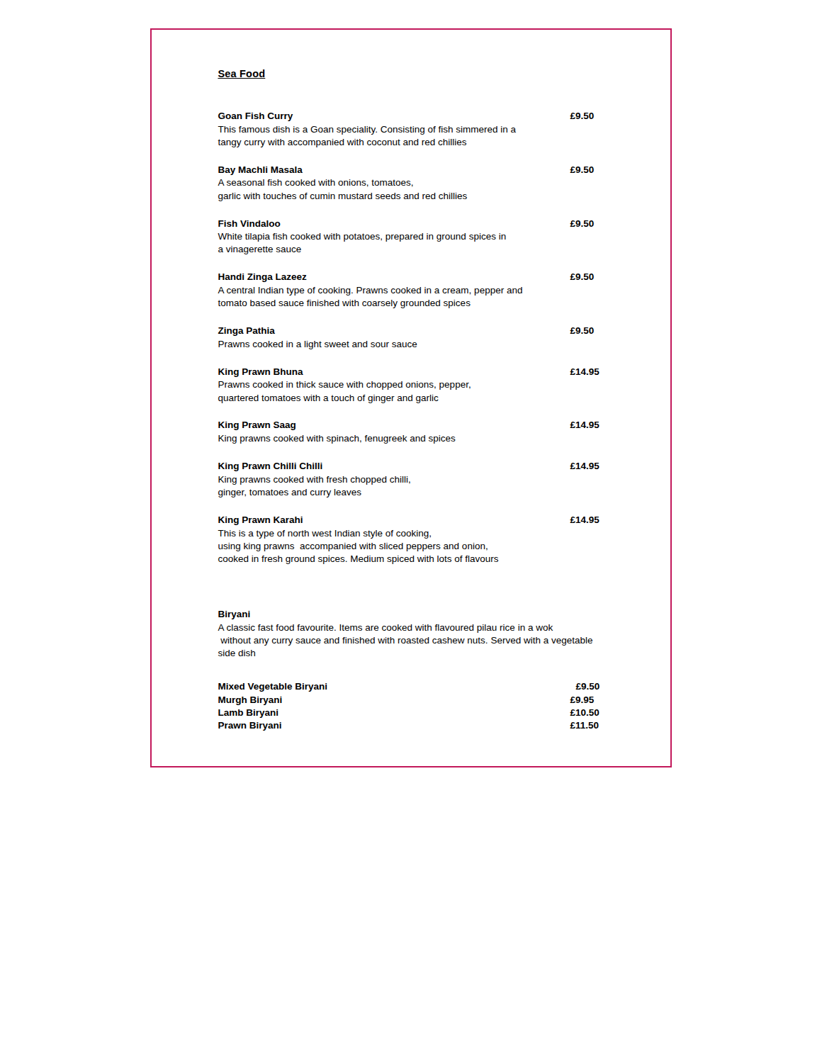Sea Food
Goan Fish Curry £9.50
This famous dish is a Goan speciality. Consisting of fish simmered in a
tangy curry with accompanied with coconut and red chillies
Bay Machli Masala £9.50
A seasonal fish cooked with onions, tomatoes,
garlic with touches of cumin mustard seeds and red chillies
Fish Vindaloo £9.50
White tilapia fish cooked with potatoes, prepared in ground spices in
a vinagerette sauce
Handi Zinga Lazeez £9.50
A central Indian type of cooking. Prawns cooked in a cream, pepper and
tomato based sauce finished with coarsely grounded spices
Zinga Pathia £9.50
Prawns cooked in a light sweet and sour sauce
King Prawn Bhuna £14.95
Prawns cooked in thick sauce with chopped onions, pepper,
quartered tomatoes with a touch of ginger and garlic
King Prawn Saag £14.95
King prawns cooked with spinach, fenugreek and spices
King Prawn Chilli Chilli £14.95
King prawns cooked with fresh chopped chilli,
ginger, tomatoes and curry leaves
King Prawn Karahi £14.95
This is a type of north west Indian style of cooking,
using king prawns accompanied with sliced peppers and onion,
cooked in fresh ground spices. Medium spiced with lots of flavours
Biryani
A classic fast food favourite. Items are cooked with flavoured pilau rice in a wok
without any curry sauce and finished with roasted cashew nuts. Served with a vegetable side dish
Mixed Vegetable Biryani £9.50
Murgh Biryani £9.95
Lamb Biryani £10.50
Prawn Biryani £11.50